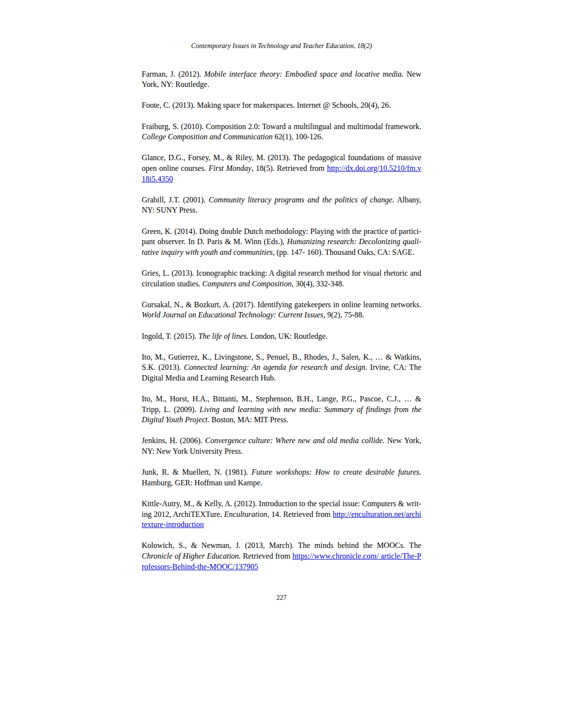Contemporary Issues in Technology and Teacher Education, 18(2)
Farman, J. (2012). Mobile interface theory: Embodied space and locative media. New York, NY: Routledge.
Foote, C. (2013). Making space for makerspaces. Internet @ Schools, 20(4), 26.
Fraiburg, S. (2010). Composition 2.0: Toward a multilingual and multimodal framework. College Composition and Communication 62(1), 100-126.
Glance, D.G., Forsey, M., & Riley, M. (2013). The pedagogical foundations of massive open online courses. First Monday, 18(5). Retrieved from http://dx.doi.org/10.5210/fm.v18i5.4350
Grabill, J.T. (2001). Community literacy programs and the politics of change. Albany, NY: SUNY Press.
Green, K. (2014). Doing double Dutch methodology: Playing with the practice of participant observer. In D. Paris & M. Winn (Eds.), Humanizing research: Decolonizing qualitative inquiry with youth and communities, (pp. 147- 160). Thousand Oaks, CA: SAGE.
Gries, L. (2013). Iconographic tracking: A digital research method for visual rhetoric and circulation studies. Computers and Composition, 30(4), 332-348.
Gursakal, N., & Bozkurt, A. (2017). Identifying gatekeepers in online learning networks. World Journal on Educational Technology: Current Issues, 9(2), 75-88.
Ingold, T. (2015). The life of lines. London, UK: Routledge.
Ito, M., Gutierrez, K., Livingstone, S., Penuel, B., Rhodes, J., Salen, K., … & Watkins, S.K. (2013). Connected learning: An agenda for research and design. Irvine, CA: The Digital Media and Learning Research Hub.
Ito, M., Horst, H.A., Bittanti, M., Stephenson, B.H., Lange, P.G., Pascoe, C.J., … & Tripp, L. (2009). Living and learning with new media: Summary of findings from the Digital Youth Project. Boston, MA: MIT Press.
Jenkins, H. (2006). Convergence culture: Where new and old media collide. New York, NY: New York University Press.
Junk, R. & Muellert, N. (1981). Future workshops: How to create desirable futures. Hamburg, GER: Hoffman und Kampe.
Kittle-Autry, M., & Kelly, A. (2012). Introduction to the special issue: Computers & writing 2012, ArchiTEXTure. Enculturation, 14. Retrieved from http://enculturation.net/architexture-introduction
Kolowich, S., & Newman, J. (2013, March). The minds behind the MOOCs. The Chronicle of Higher Education. Retrieved from https://www.chronicle.com/ article/The-Professors-Behind-the-MOOC/137905
227